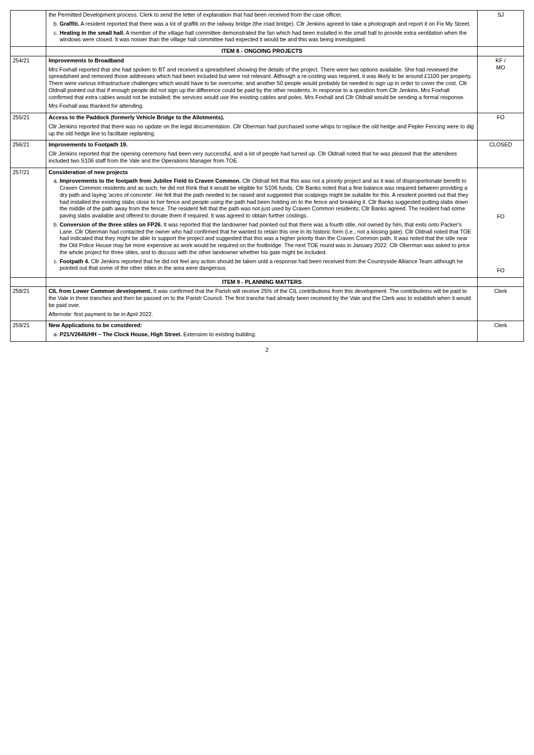| | the Permitted Development process. Clerk to send the letter of explanation that had been received from the case officer. Graffiti. A resident reported that there was a lot of graffiti on the railway bridge (the road bridge). Cllr Jenkins agreed to take a photograph and report it on Fix My Street. Heating in the small hall. A member of the village hall committee demonstrated the fan which had been installed in the small hall to provide extra ventilation when the windows were closed. It was noisier than the village hall committee had expected it would be and this was being investigated. | SJ |
| | ITEM 8 - ONGOING PROJECTS | |
| 254/21 | Improvements to Broadband Mrs Foxhall reported that she had spoken to BT and received a spreadsheet showing the details of the project. There were two options available. She had reviewed the spreadsheet and removed those addresses which had been included but were not relevant. Although a re-costing was required, it was likely to be around £1100 per property. There were various infrastructure challenges which would have to be overcome, and another 50 people would probably be needed to sign up in order to cover the cost. Cllr Oldnall pointed out that if enough people did not sign up the difference could be paid by the other residents. In response to a question from Cllr Jenkins, Mrs Foxhall confirmed that extra cables would not be installed; the services would use the existing cables and poles. Mrs Foxhall and Cllr Oldnall would be sending a formal response. Mrs Foxhall was thanked for attending. | KF / MO |
| 255/21 | Access to the Paddock (formerly Vehicle Bridge to the Allotments). Cllr Jenkins reported that there was no update on the legal documentation. Cllr Oberman had purchased some whips to replace the old hedge and Pepler Fencing were to dig up the old hedge line to facilitate replanting. | FO |
| 256/21 | Improvements to Footpath 19. Cllr Jenkins reported that the opening ceremony had been very successful, and a lot of people had turned up. Cllr Oldnall noted that he was pleased that the attendees included two S106 staff from the Vale and the Operations Manager from TOE. | CLOSED |
| 257/21 | Consideration of new projects Improvements to the footpath from Jubilee Field to Craven Common. Cllr Oldnall felt that this was not a priority project and as it was of disproportionate benefit to Craven Common residents and as such, he did not think that it would be eligible for S106 funds. Cllr Banks noted that a fine balance was required between providing a dry path and laying 'acres of concrete'. He felt that the path needed to be raised and suggested that scalpings might be suitable for this. A resident pointed out that they had installed the existing slabs close to her fence and people using the path had been holding on to the fence and breaking it. Cllr Banks suggested putting slabs down the middle of the path away from the fence. The resident felt that the path was not just used by Craven Common residents; Cllr Banks agreed. The resident had some paving slabs available and offered to donate them if required. It was agreed to obtain further costings. Conversion of the three stiles on FP26. It was reported that the landowner had pointed out that there was a fourth stile, not owned by him, that exits onto Packer's Lane. Cllr Oberman had contacted the owner who had confirmed that he wanted to retain this one in its historic form (i.e., not a kissing gate). Cllr Oldnall noted that TOE had indicated that they might be able to support the project and suggested that this was a higher priority than the Craven Common path. It was noted that the stile near the Old Police House may be more expensive as work would be required on the footbridge. The next TOE round was in January 2022. Cllr Oberman was asked to price the whole project for three stiles, and to discuss with the other landowner whether his gate might be included. Footpath 4. Cllr Jenkins reported that he did not feel any action should be taken until a response had been received from the Countryside Alliance Team although he pointed out that some of the other stiles in the area were dangerous. | FO FO |
| | ITEM 9 - PLANNING MATTERS | |
| 258/21 | CIL from Lower Common development. It was confirmed that the Parish will receive 25% of the CIL contributions from this development. The contributions will be paid to the Vale in three tranches and then be passed on to the Parish Council. The first tranche had already been received by the Vale and the Clerk was to establish when it would be paid over. Afternote: first payment to be in April 2022. | Clerk |
| 259/21 | New Applications to be considered: P21/V2645/HH – The Clock House, High Street. Extension to existing building. | Clerk |
2